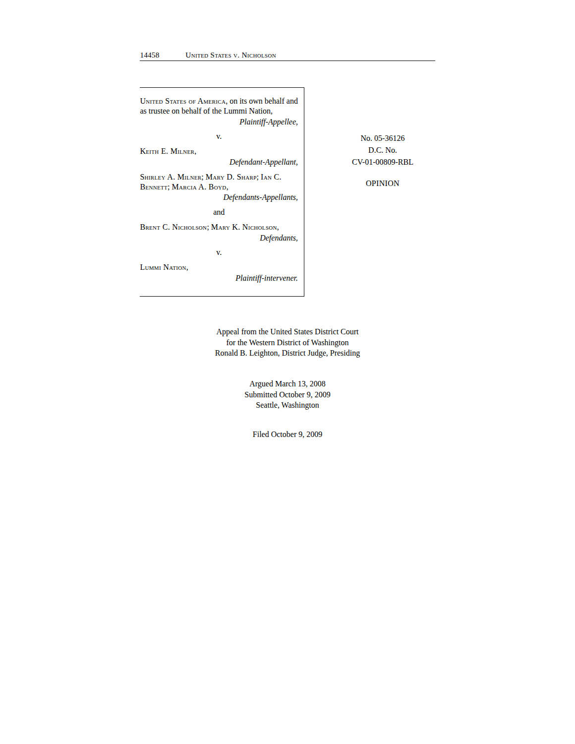14458 United States v. Nicholson
United States of America, on its own behalf and as trustee on behalf of the Lummi Nation,
Plaintiff-Appellee,
v.
Keith E. Milner,
Defendant-Appellant,
Shirley A. Milner; Mary D. Sharp; Ian C. Bennett; Marcia A. Boyd,
Defendants-Appellants,
and
Brent C. Nicholson; Mary K. Nicholson,
Defendants,
v.
Lummi Nation,
Plaintiff-intervener.
No. 05-36126 D.C. No. CV-01-00809-RBL
OPINION
Appeal from the United States District Court
for the Western District of Washington
Ronald B. Leighton, District Judge, Presiding
Argued March 13, 2008
Submitted October 9, 2009
Seattle, Washington
Filed October 9, 2009